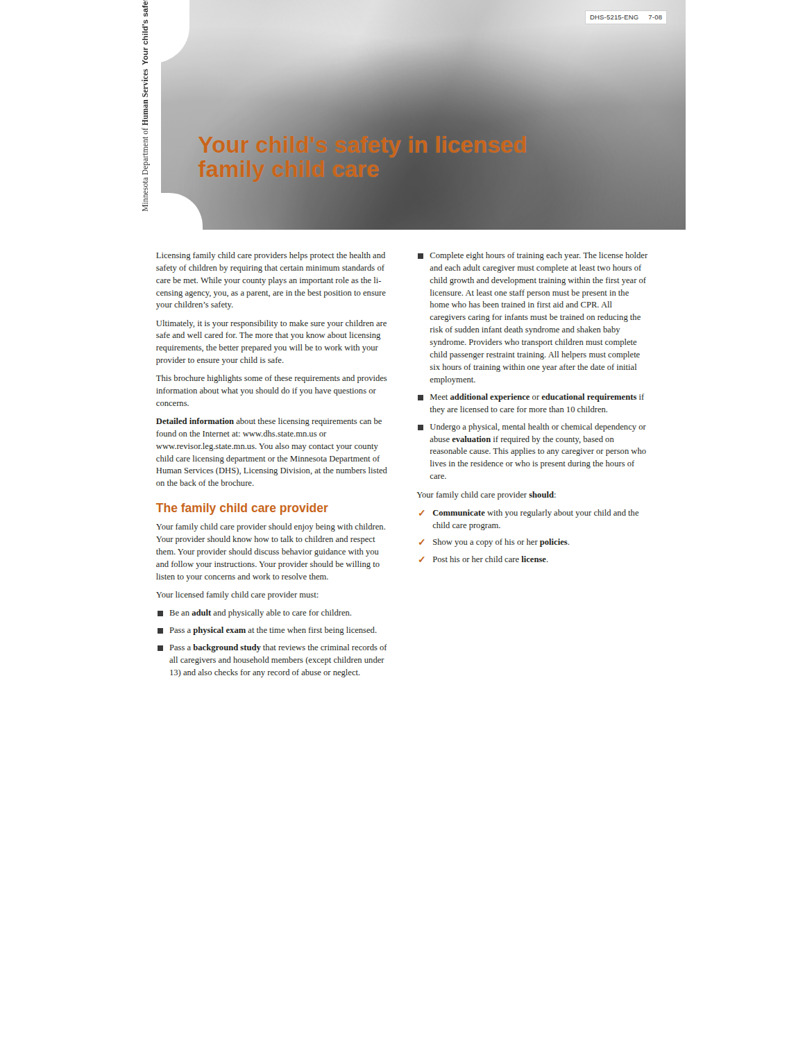DHS-5215-ENG7-08
Minnesota Department of Human Services Your child's safety in licensed family child care
Your child's safety in licensed
family child care
Licensing family child care providers helps protect the health and safety of children by requiring that certain minimum standards of care be met. While your county plays an important role as the licensing agency, you, as a parent, are in the best position to ensure your children’s safety.
Ultimately, it is your responsibility to make sure your children are safe and well cared for. The more that you know about licensing requirements, the better prepared you will be to work with your provider to ensure your child is safe.
This brochure highlights some of these requirements and provides information about what you should do if you have questions or concerns.
Detailed information about these licensing requirements can be found on the Internet at: www.dhs.state.mn.us or www.revisor.leg.state.mn.us. You also may contact your county child care licensing department or the Minnesota Department of Human Services (DHS), Licensing Division, at the numbers listed on the back of the brochure.
The family child care provider
Your family child care provider should enjoy being with children. Your provider should know how to talk to children and respect them. Your provider should discuss behavior guidance with you and follow your instructions. Your provider should be willing to listen to your concerns and work to resolve them.
Your licensed family child care provider must:
Be an adult and physically able to care for children.
Pass a physical exam at the time when first being licensed.
Pass a background study that reviews the criminal records of all caregivers and household members (except children under 13) and also checks for any record of abuse or neglect.
Complete eight hours of training each year. The license holder and each adult caregiver must complete at least two hours of child growth and development training within the first year of licensure. At least one staff person must be present in the home who has been trained in first aid and CPR. All caregivers caring for infants must be trained on reducing the risk of sudden infant death syndrome and shaken baby syndrome. Providers who transport children must complete child passenger restraint training. All helpers must complete six hours of training within one year after the date of initial employment.
Meet additional experience or educational requirements if they are licensed to care for more than 10 children.
Undergo a physical, mental health or chemical dependency or abuse evaluation if required by the county, based on reasonable cause. This applies to any caregiver or person who lives in the residence or who is present during the hours of care.
Your family child care provider should:
Communicate with you regularly about your child and the child care program.
Show you a copy of his or her policies.
Post his or her child care license.